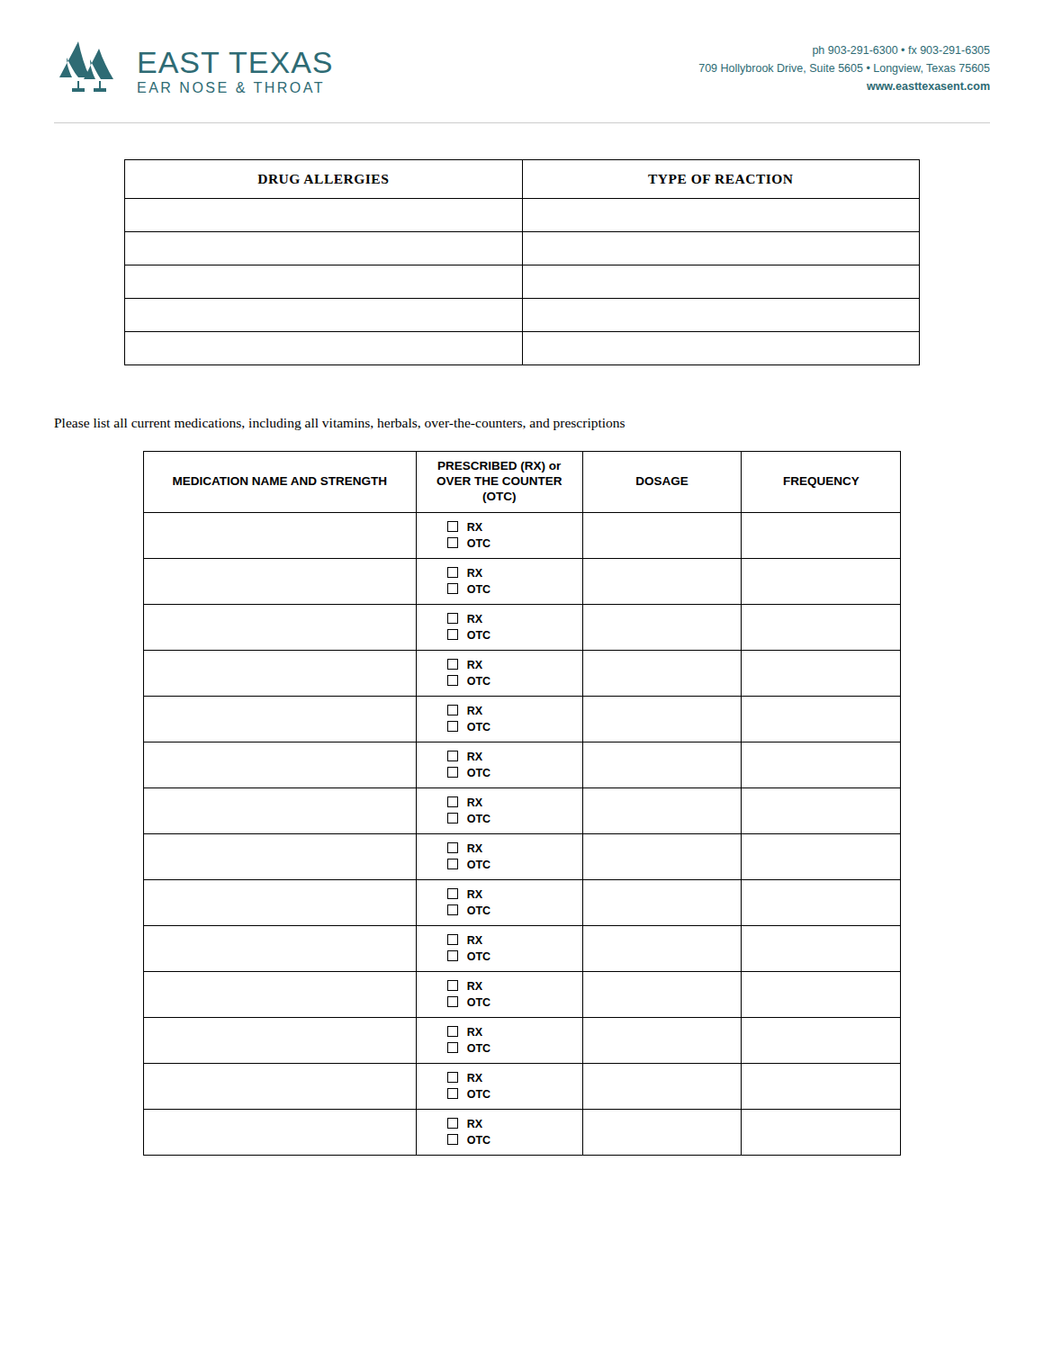EAST TEXAS
EAR NOSE & THROAT
ph 903-291-6300 • fx 903-291-6305
709 Hollybrook Drive, Suite 5605 • Longview, Texas 75605
www.easttexasent.com
| DRUG ALLERGIES | TYPE OF REACTION |
| --- | --- |
Please list all current medications, including all vitamins, herbals, over-the-counters, and prescriptions
| MEDICATION NAME AND STRENGTH | PRESCRIBED (RX) or OVER THE COUNTER (OTC) | DOSAGE | FREQUENCY |
| --- | --- | --- | --- |
| | RX OTC | | |
| | RX OTC | | |
| | RX OTC | | |
| | RX OTC | | |
| | RX OTC | | |
| | RX OTC | | |
| | RX OTC | | |
| | RX OTC | | |
| | RX OTC | | |
| | RX OTC | | |
| | RX OTC | | |
| | RX OTC | | |
| | RX OTC | | |
| | RX OTC | | |